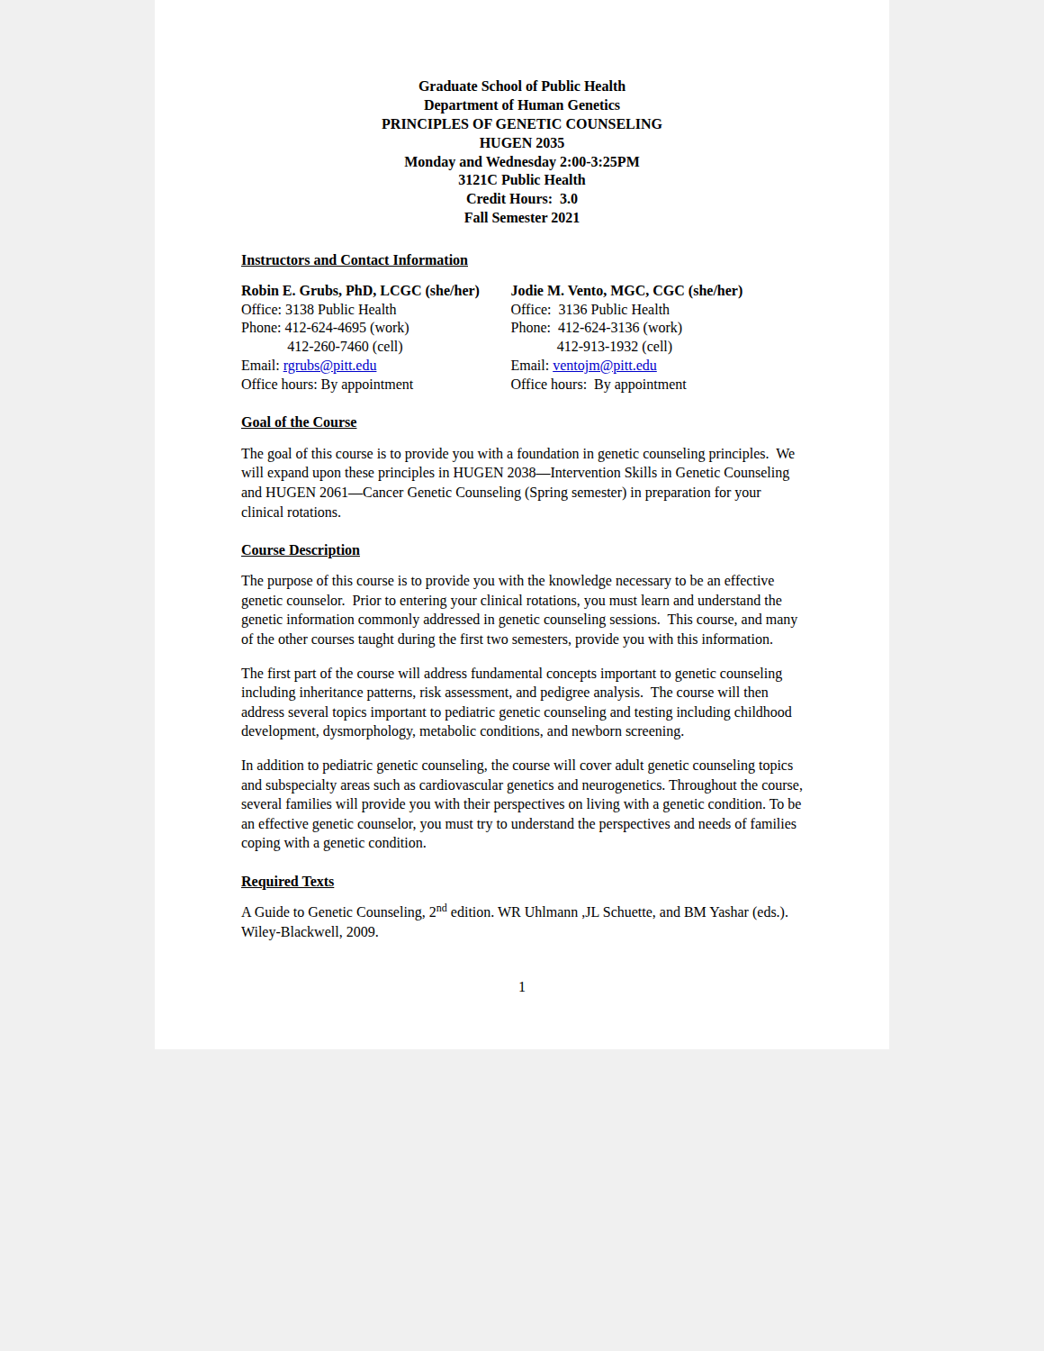Graduate School of Public Health
Department of Human Genetics
PRINCIPLES OF GENETIC COUNSELING
HUGEN 2035
Monday and Wednesday 2:00-3:25PM
3121C Public Health
Credit Hours: 3.0
Fall Semester 2021
Instructors and Contact Information
| Robin E. Grubs, PhD, LCGC (she/her) Office: 3138 Public Health Phone: 412-624-4695 (work) 412-260-7460 (cell) Email: rgrubs@pitt.edu Office hours: By appointment | Jodie M. Vento, MGC, CGC (she/her) Office: 3136 Public Health Phone: 412-624-3136 (work) 412-913-1932 (cell) Email: ventojm@pitt.edu Office hours: By appointment |
Goal of the Course
The goal of this course is to provide you with a foundation in genetic counseling principles. We will expand upon these principles in HUGEN 2038—Intervention Skills in Genetic Counseling and HUGEN 2061—Cancer Genetic Counseling (Spring semester) in preparation for your clinical rotations.
Course Description
The purpose of this course is to provide you with the knowledge necessary to be an effective genetic counselor. Prior to entering your clinical rotations, you must learn and understand the genetic information commonly addressed in genetic counseling sessions. This course, and many of the other courses taught during the first two semesters, provide you with this information.
The first part of the course will address fundamental concepts important to genetic counseling including inheritance patterns, risk assessment, and pedigree analysis. The course will then address several topics important to pediatric genetic counseling and testing including childhood development, dysmorphology, metabolic conditions, and newborn screening.
In addition to pediatric genetic counseling, the course will cover adult genetic counseling topics and subspecialty areas such as cardiovascular genetics and neurogenetics. Throughout the course, several families will provide you with their perspectives on living with a genetic condition. To be an effective genetic counselor, you must try to understand the perspectives and needs of families coping with a genetic condition.
Required Texts
A Guide to Genetic Counseling, 2nd edition. WR Uhlmann ,JL Schuette, and BM Yashar (eds.). Wiley-Blackwell, 2009.
1